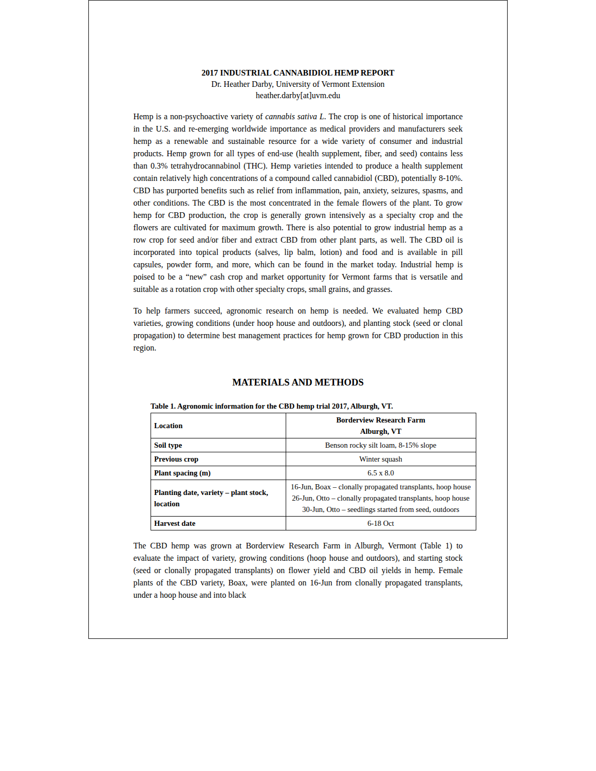2017 INDUSTRIAL CANNABIDIOL HEMP REPORT
Dr. Heather Darby, University of Vermont Extension
heather.darby[at]uvm.edu
Hemp is a non-psychoactive variety of cannabis sativa L. The crop is one of historical importance in the U.S. and re-emerging worldwide importance as medical providers and manufacturers seek hemp as a renewable and sustainable resource for a wide variety of consumer and industrial products. Hemp grown for all types of end-use (health supplement, fiber, and seed) contains less than 0.3% tetrahydrocannabinol (THC). Hemp varieties intended to produce a health supplement contain relatively high concentrations of a compound called cannabidiol (CBD), potentially 8-10%. CBD has purported benefits such as relief from inflammation, pain, anxiety, seizures, spasms, and other conditions. The CBD is the most concentrated in the female flowers of the plant. To grow hemp for CBD production, the crop is generally grown intensively as a specialty crop and the flowers are cultivated for maximum growth. There is also potential to grow industrial hemp as a row crop for seed and/or fiber and extract CBD from other plant parts, as well. The CBD oil is incorporated into topical products (salves, lip balm, lotion) and food and is available in pill capsules, powder form, and more, which can be found in the market today. Industrial hemp is poised to be a “new” cash crop and market opportunity for Vermont farms that is versatile and suitable as a rotation crop with other specialty crops, small grains, and grasses.
To help farmers succeed, agronomic research on hemp is needed. We evaluated hemp CBD varieties, growing conditions (under hoop house and outdoors), and planting stock (seed or clonal propagation) to determine best management practices for hemp grown for CBD production in this region.
MATERIALS AND METHODS
Table 1. Agronomic information for the CBD hemp trial 2017, Alburgh, VT.
| Location | Borderview Research Farm Alburgh, VT |
| Soil type | Benson rocky silt loam, 8-15% slope |
| Previous crop | Winter squash |
| Plant spacing (m) | 6.5 x 8.0 |
| Planting date, variety – plant stock, location | 16-Jun, Boax – clonally propagated transplants, hoop house 26-Jun, Otto – clonally propagated transplants, hoop house 30-Jun, Otto – seedlings started from seed, outdoors |
| Harvest date | 6-18 Oct |
The CBD hemp was grown at Borderview Research Farm in Alburgh, Vermont (Table 1) to evaluate the impact of variety, growing conditions (hoop house and outdoors), and starting stock (seed or clonally propagated transplants) on flower yield and CBD oil yields in hemp. Female plants of the CBD variety, Boax, were planted on 16-Jun from clonally propagated transplants, under a hoop house and into black